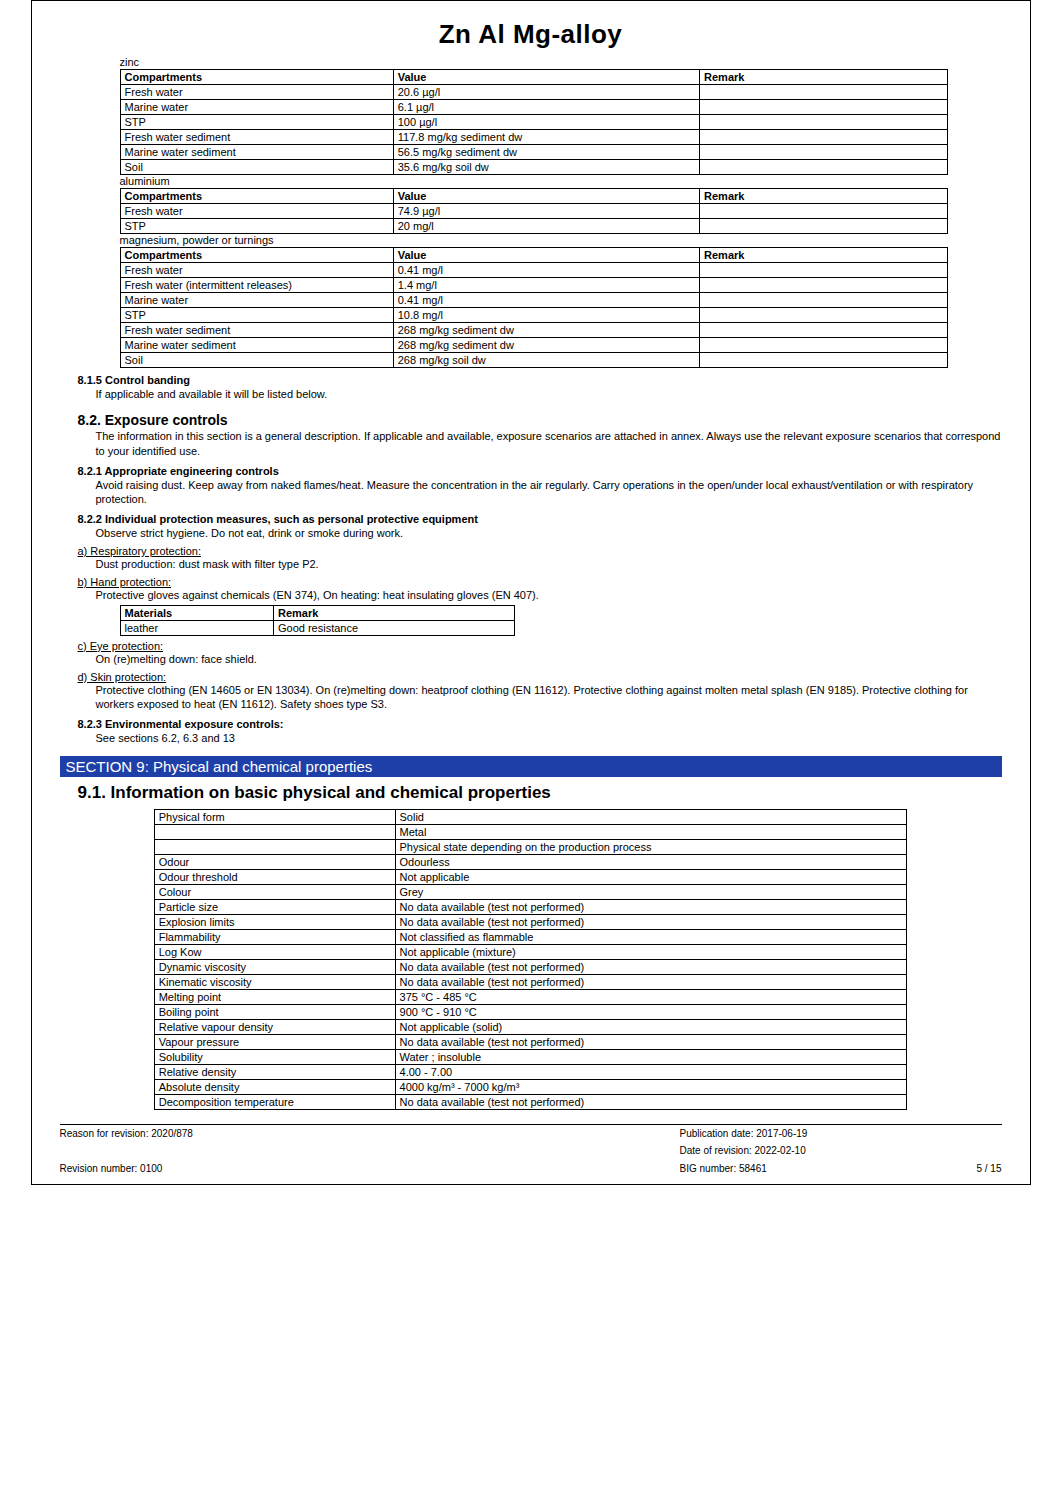Zn Al Mg-alloy
zinc
| Compartments | Value | Remark |
| --- | --- | --- |
| Fresh water | 20.6 µg/l | |
| Marine water | 6.1 µg/l | |
| STP | 100 µg/l | |
| Fresh water sediment | 117.8 mg/kg sediment dw | |
| Marine water sediment | 56.5 mg/kg sediment dw | |
| Soil | 35.6 mg/kg soil dw | |
aluminium
| Compartments | Value | Remark |
| --- | --- | --- |
| Fresh water | 74.9 µg/l | |
| STP | 20 mg/l | |
magnesium, powder or turnings
| Compartments | Value | Remark |
| --- | --- | --- |
| Fresh water | 0.41 mg/l | |
| Fresh water (intermittent releases) | 1.4 mg/l | |
| Marine water | 0.41 mg/l | |
| STP | 10.8 mg/l | |
| Fresh water sediment | 268 mg/kg sediment dw | |
| Marine water sediment | 268 mg/kg sediment dw | |
| Soil | 268 mg/kg soil dw | |
8.1.5 Control banding
If applicable and available it will be listed below.
8.2. Exposure controls
The information in this section is a general description. If applicable and available, exposure scenarios are attached in annex. Always use the relevant exposure scenarios that correspond to your identified use.
8.2.1 Appropriate engineering controls
Avoid raising dust. Keep away from naked flames/heat. Measure the concentration in the air regularly. Carry operations in the open/under local exhaust/ventilation or with respiratory protection.
8.2.2 Individual protection measures, such as personal protective equipment
Observe strict hygiene. Do not eat, drink or smoke during work.
a) Respiratory protection:
Dust production: dust mask with filter type P2.
b) Hand protection:
Protective gloves against chemicals (EN 374), On heating: heat insulating gloves (EN 407).
| Materials | Remark |
| --- | --- |
| leather | Good resistance |
c) Eye protection:
On (re)melting down: face shield.
d) Skin protection:
Protective clothing (EN 14605 or EN 13034). On (re)melting down: heatproof clothing (EN 11612). Protective clothing against molten metal splash (EN 9185). Protective clothing for workers exposed to heat (EN 11612). Safety shoes type S3.
8.2.3 Environmental exposure controls:
See sections 6.2, 6.3 and 13
SECTION 9: Physical and chemical properties
9.1. Information on basic physical and chemical properties
| Physical form | Solid |
| | Metal |
| | Physical state depending on the production process |
| Odour | Odourless |
| Odour threshold | Not applicable |
| Colour | Grey |
| Particle size | No data available (test not performed) |
| Explosion limits | No data available (test not performed) |
| Flammability | Not classified as flammable |
| Log Kow | Not applicable (mixture) |
| Dynamic viscosity | No data available (test not performed) |
| Kinematic viscosity | No data available (test not performed) |
| Melting point | 375 °C - 485 °C |
| Boiling point | 900 °C - 910 °C |
| Relative vapour density | Not applicable (solid) |
| Vapour pressure | No data available (test not performed) |
| Solubility | Water ; insoluble |
| Relative density | 4.00 - 7.00 |
| Absolute density | 4000 kg/m³ - 7000 kg/m³ |
| Decomposition temperature | No data available (test not performed) |
Reason for revision: 2020/878
Publication date: 2017-06-19
Date of revision: 2022-02-10
Revision number: 0100
BIG number: 58461
5 / 15